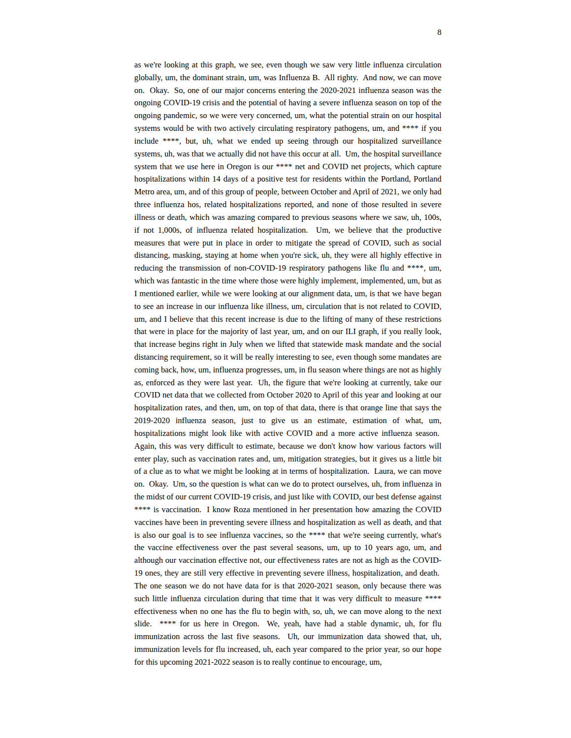8
as we're looking at this graph, we see, even though we saw very little influenza circulation globally, um, the dominant strain, um, was Influenza B. All righty. And now, we can move on. Okay. So, one of our major concerns entering the 2020-2021 influenza season was the ongoing COVID-19 crisis and the potential of having a severe influenza season on top of the ongoing pandemic, so we were very concerned, um, what the potential strain on our hospital systems would be with two actively circulating respiratory pathogens, um, and **** if you include ****, but, uh, what we ended up seeing through our hospitalized surveillance systems, uh, was that we actually did not have this occur at all. Um, the hospital surveillance system that we use here in Oregon is our **** net and COVID net projects, which capture hospitalizations within 14 days of a positive test for residents within the Portland, Portland Metro area, um, and of this group of people, between October and April of 2021, we only had three influenza hos, related hospitalizations reported, and none of those resulted in severe illness or death, which was amazing compared to previous seasons where we saw, uh, 100s, if not 1,000s, of influenza related hospitalization. Um, we believe that the productive measures that were put in place in order to mitigate the spread of COVID, such as social distancing, masking, staying at home when you're sick, uh, they were all highly effective in reducing the transmission of non-COVID-19 respiratory pathogens like flu and ****, um, which was fantastic in the time where those were highly implement, implemented, um, but as I mentioned earlier, while we were looking at our alignment data, um, is that we have began to see an increase in our influenza like illness, um, circulation that is not related to COVID, um, and I believe that this recent increase is due to the lifting of many of these restrictions that were in place for the majority of last year, um, and on our ILI graph, if you really look, that increase begins right in July when we lifted that statewide mask mandate and the social distancing requirement, so it will be really interesting to see, even though some mandates are coming back, how, um, influenza progresses, um, in flu season where things are not as highly as, enforced as they were last year. Uh, the figure that we're looking at currently, take our COVID net data that we collected from October 2020 to April of this year and looking at our hospitalization rates, and then, um, on top of that data, there is that orange line that says the 2019-2020 influenza season, just to give us an estimate, estimation of what, um, hospitalizations might look like with active COVID and a more active influenza season. Again, this was very difficult to estimate, because we don't know how various factors will enter play, such as vaccination rates and, um, mitigation strategies, but it gives us a little bit of a clue as to what we might be looking at in terms of hospitalization. Laura, we can move on. Okay. Um, so the question is what can we do to protect ourselves, uh, from influenza in the midst of our current COVID-19 crisis, and just like with COVID, our best defense against **** is vaccination. I know Roza mentioned in her presentation how amazing the COVID vaccines have been in preventing severe illness and hospitalization as well as death, and that is also our goal is to see influenza vaccines, so the **** that we're seeing currently, what's the vaccine effectiveness over the past several seasons, um, up to 10 years ago, um, and although our vaccination effective not, our effectiveness rates are not as high as the COVID-19 ones, they are still very effective in preventing severe illness, hospitalization, and death. The one season we do not have data for is that 2020-2021 season, only because there was such little influenza circulation during that time that it was very difficult to measure **** effectiveness when no one has the flu to begin with, so, uh, we can move along to the next slide. **** for us here in Oregon. We, yeah, have had a stable dynamic, uh, for flu immunization across the last five seasons. Uh, our immunization data showed that, uh, immunization levels for flu increased, uh, each year compared to the prior year, so our hope for this upcoming 2021-2022 season is to really continue to encourage, um,